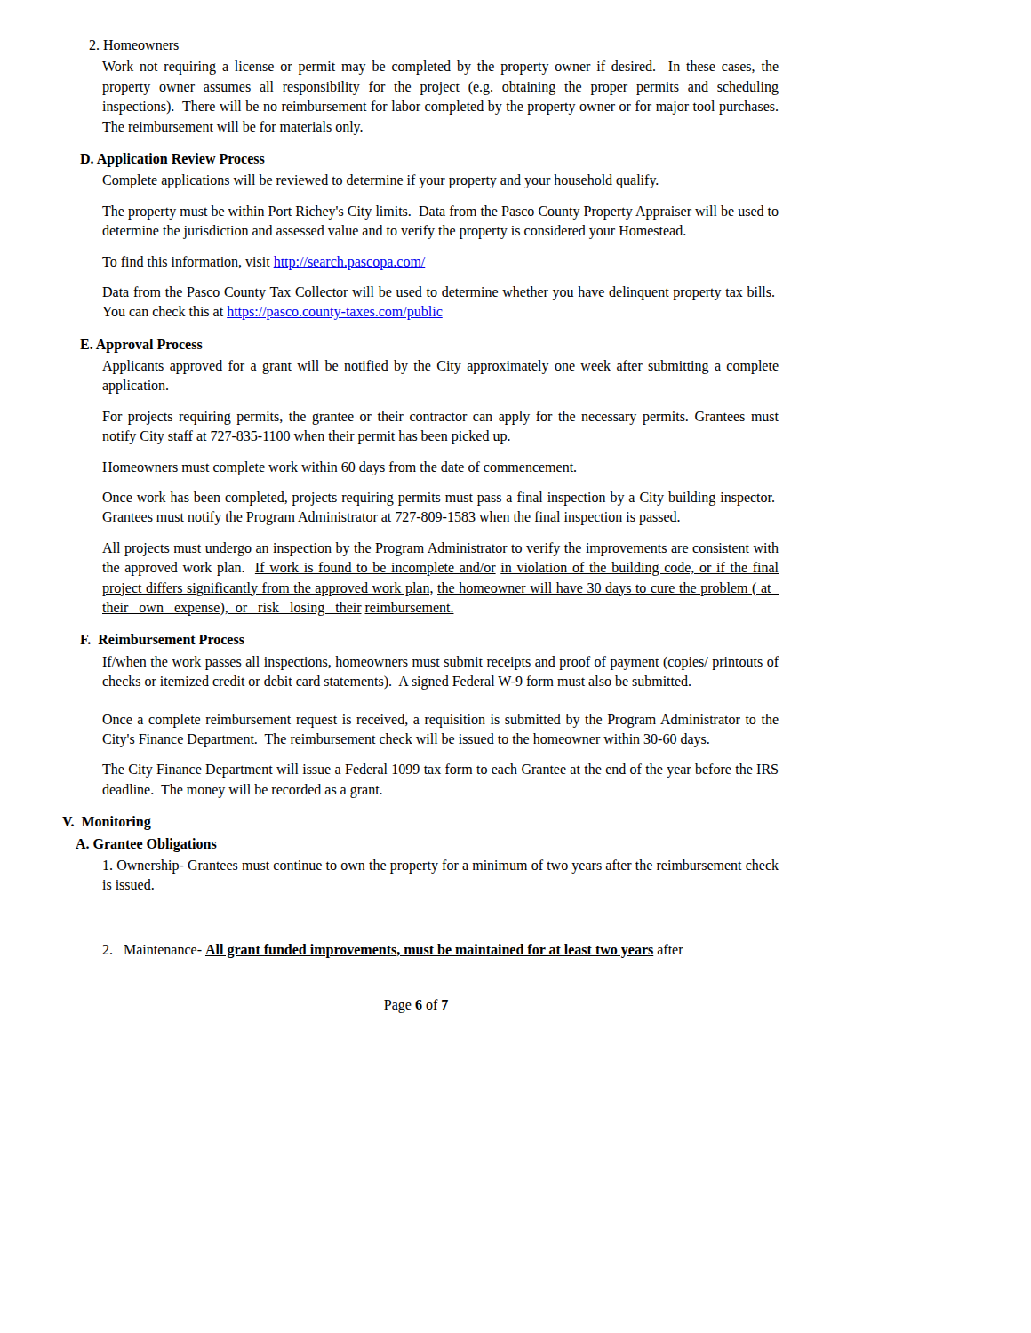2. Homeowners
Work not requiring a license or permit may be completed by the property owner if desired. In these cases, the property owner assumes all responsibility for the project (e.g. obtaining the proper permits and scheduling inspections). There will be no reimbursement for labor completed by the property owner or for major tool purchases. The reimbursement will be for materials only.
D. Application Review Process
Complete applications will be reviewed to determine if your property and your household qualify.
The property must be within Port Richey's City limits. Data from the Pasco County Property Appraiser will be used to determine the jurisdiction and assessed value and to verify the property is considered your Homestead.
To find this information, visit http://search.pascopa.com/
Data from the Pasco County Tax Collector will be used to determine whether you have delinquent property tax bills. You can check this at https://pasco.county-taxes.com/public
E. Approval Process
Applicants approved for a grant will be notified by the City approximately one week after submitting a complete application.
For projects requiring permits, the grantee or their contractor can apply for the necessary permits. Grantees must notify City staff at 727-835-1100 when their permit has been picked up.
Homeowners must complete work within 60 days from the date of commencement.
Once work has been completed, projects requiring permits must pass a final inspection by a City building inspector. Grantees must notify the Program Administrator at 727-809-1583 when the final inspection is passed.
All projects must undergo an inspection by the Program Administrator to verify the improvements are consistent with the approved work plan. If work is found to be incomplete and/or in violation of the building code, or if the final project differs significantly from the approved work plan, the homeowner will have 30 days to cure the problem ( at their own expense), or risk losing their reimbursement.
F. Reimbursement Process
If/when the work passes all inspections, homeowners must submit receipts and proof of payment (copies/ printouts of checks or itemized credit or debit card statements). A signed Federal W-9 form must also be submitted.
Once a complete reimbursement request is received, a requisition is submitted by the Program Administrator to the City's Finance Department. The reimbursement check will be issued to the homeowner within 30-60 days.
The City Finance Department will issue a Federal 1099 tax form to each Grantee at the end of the year before the IRS deadline. The money will be recorded as a grant.
V. Monitoring
A. Grantee Obligations
1. Ownership- Grantees must continue to own the property for a minimum of two years after the reimbursement check is issued.
2. Maintenance- All grant funded improvements, must be maintained for at least two years after
Page 6 of 7